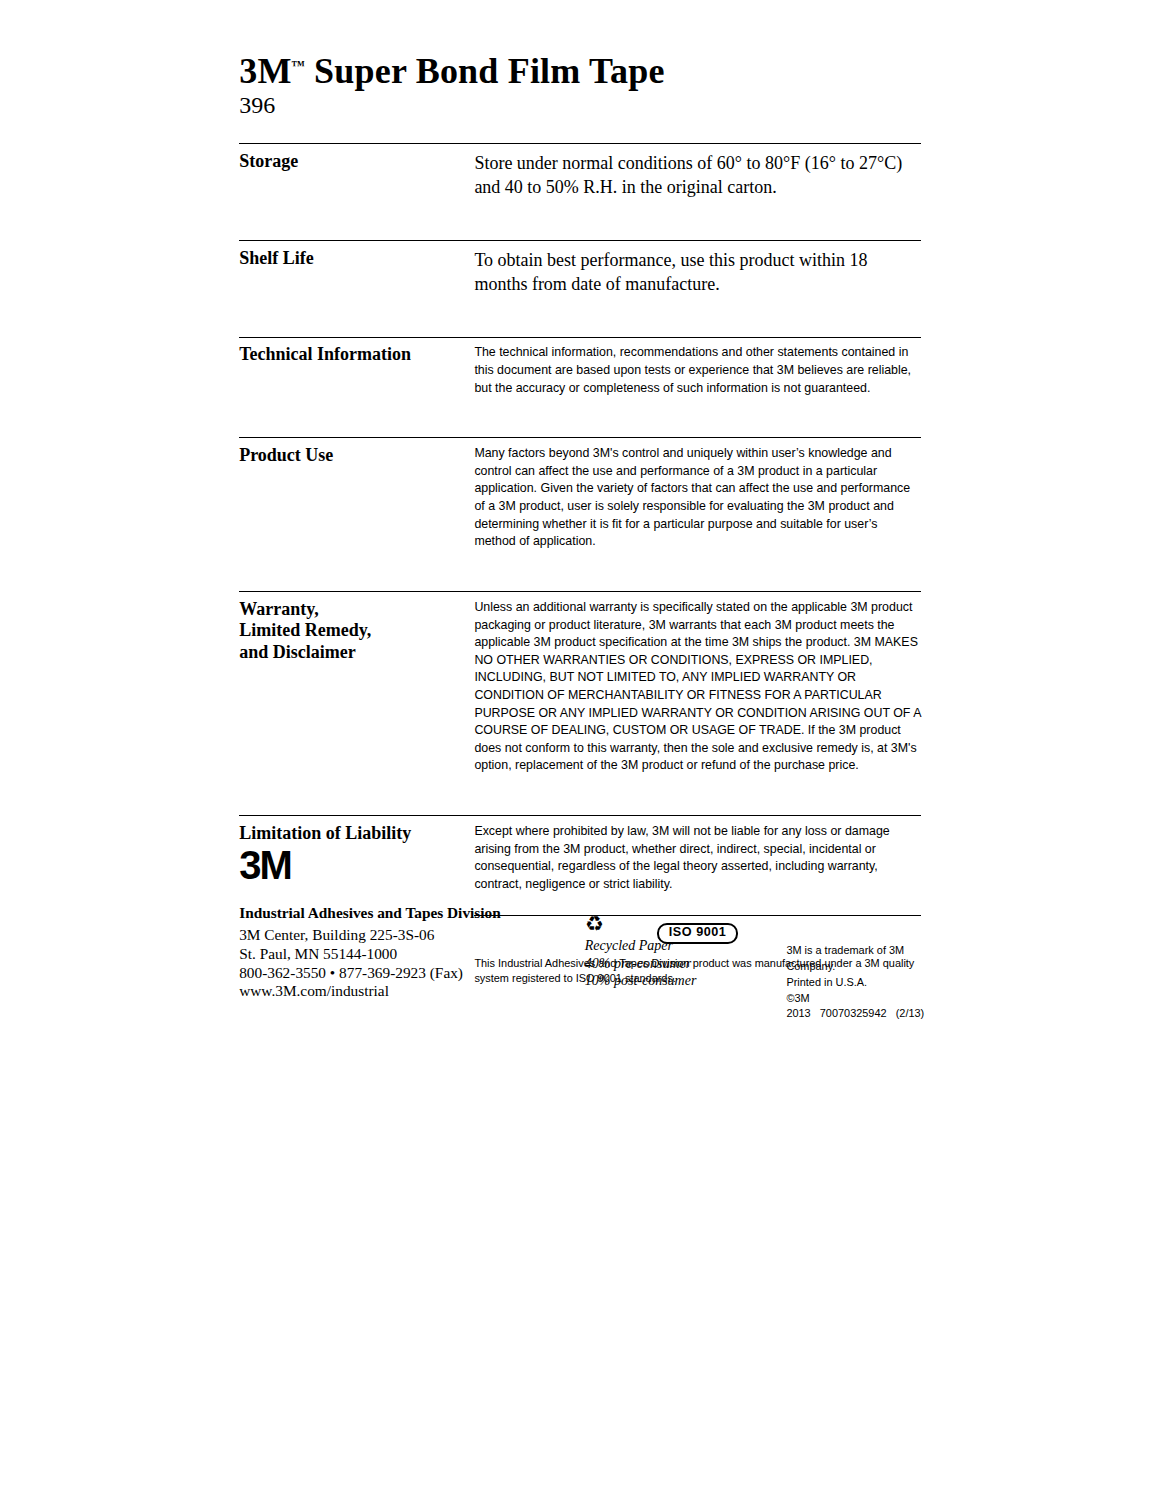3M™ Super Bond Film Tape
396
Storage
Store under normal conditions of 60° to 80°F (16° to 27°C) and 40 to 50% R.H. in the original carton.
Shelf Life
To obtain best performance, use this product within 18 months from date of manufacture.
Technical Information
The technical information, recommendations and other statements contained in this document are based upon tests or experience that 3M believes are reliable, but the accuracy or completeness of such information is not guaranteed.
Product Use
Many factors beyond 3M's control and uniquely within user’s knowledge and control can affect the use and performance of a 3M product in a particular application. Given the variety of factors that can affect the use and performance of a 3M product, user is solely responsible for evaluating the 3M product and determining whether it is fit for a particular purpose and suitable for user’s method of application.
Warranty,
Limited Remedy,
and Disclaimer
Unless an additional warranty is specifically stated on the applicable 3M product packaging or product literature, 3M warrants that each 3M product meets the applicable 3M product specification at the time 3M ships the product. 3M MAKES NO OTHER WARRANTIES OR CONDITIONS, EXPRESS OR IMPLIED, INCLUDING, BUT NOT LIMITED TO, ANY IMPLIED WARRANTY OR CONDITION OF MERCHANTABILITY OR FITNESS FOR A PARTICULAR PURPOSE OR ANY IMPLIED WARRANTY OR CONDITION ARISING OUT OF A COURSE OF DEALING, CUSTOM OR USAGE OF TRADE. If the 3M product does not conform to this warranty, then the sole and exclusive remedy is, at 3M's option, replacement of the 3M product or refund of the purchase price.
Limitation of Liability
Except where prohibited by law, 3M will not be liable for any loss or damage arising from the 3M product, whether direct, indirect, special, incidental or consequential, regardless of the legal theory asserted, including warranty, contract, negligence or strict liability.
ISO 9001
This Industrial Adhesives and Tapes Division product was manufactured under a 3M quality system registered to ISO 9001 standards.
3M
Industrial Adhesives and Tapes Division
3M Center, Building 225-3S-06
St. Paul, MN 55144-1000
800-362-3550 • 877-369-2923 (Fax)
www.3M.com/industrial
♻
Recycled Paper
40% pre-consumer
10% post-consumer
3M is a trademark of 3M Company.
Printed in U.S.A.
©3M 2013 70070325942 (2/13)